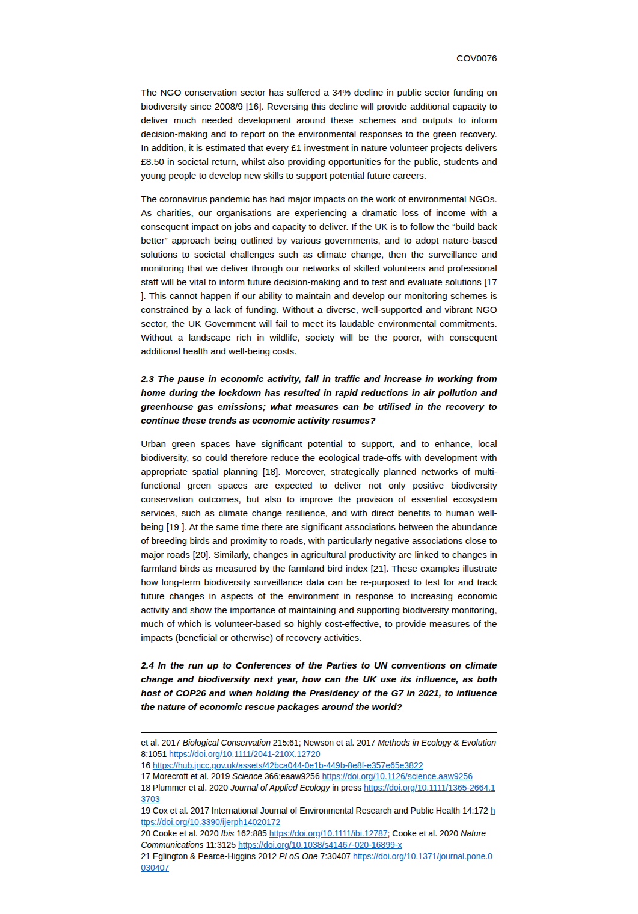COV0076
The NGO conservation sector has suffered a 34% decline in public sector funding on biodiversity since 2008/9 [16]. Reversing this decline will provide additional capacity to deliver much needed development around these schemes and outputs to inform decision-making and to report on the environmental responses to the green recovery. In addition, it is estimated that every £1 investment in nature volunteer projects delivers £8.50 in societal return, whilst also providing opportunities for the public, students and young people to develop new skills to support potential future careers.
The coronavirus pandemic has had major impacts on the work of environmental NGOs. As charities, our organisations are experiencing a dramatic loss of income with a consequent impact on jobs and capacity to deliver. If the UK is to follow the “build back better” approach being outlined by various governments, and to adopt nature-based solutions to societal challenges such as climate change, then the surveillance and monitoring that we deliver through our networks of skilled volunteers and professional staff will be vital to inform future decision-making and to test and evaluate solutions [17 ]. This cannot happen if our ability to maintain and develop our monitoring schemes is constrained by a lack of funding. Without a diverse, well-supported and vibrant NGO sector, the UK Government will fail to meet its laudable environmental commitments. Without a landscape rich in wildlife, society will be the poorer, with consequent additional health and well-being costs.
2.3 The pause in economic activity, fall in traffic and increase in working from home during the lockdown has resulted in rapid reductions in air pollution and greenhouse gas emissions; what measures can be utilised in the recovery to continue these trends as economic activity resumes?
Urban green spaces have significant potential to support, and to enhance, local biodiversity, so could therefore reduce the ecological trade-offs with development with appropriate spatial planning [18]. Moreover, strategically planned networks of multi-functional green spaces are expected to deliver not only positive biodiversity conservation outcomes, but also to improve the provision of essential ecosystem services, such as climate change resilience, and with direct benefits to human well-being [19 ]. At the same time there are significant associations between the abundance of breeding birds and proximity to roads, with particularly negative associations close to major roads [20]. Similarly, changes in agricultural productivity are linked to changes in farmland birds as measured by the farmland bird index [21]. These examples illustrate how long-term biodiversity surveillance data can be re-purposed to test for and track future changes in aspects of the environment in response to increasing economic activity and show the importance of maintaining and supporting biodiversity monitoring, much of which is volunteer-based so highly cost-effective, to provide measures of the impacts (beneficial or otherwise) of recovery activities.
2.4 In the run up to Conferences of the Parties to UN conventions on climate change and biodiversity next year, how can the UK use its influence, as both host of COP26 and when holding the Presidency of the G7 in 2021, to influence the nature of economic rescue packages around the world?
et al. 2017 Biological Conservation 215:61; Newson et al. 2017 Methods in Ecology & Evolution 8:1051 https://doi.org/10.1111/2041-210X.12720
16 https://hub.jncc.gov.uk/assets/42bca044-0e1b-449b-8e8f-e357e65e3822
17 Morecroft et al. 2019 Science 366:eaaw9256 https://doi.org/10.1126/science.aaw9256
18 Plummer et al. 2020 Journal of Applied Ecology in press https://doi.org/10.1111/1365-2664.13703
19 Cox et al. 2017 International Journal of Environmental Research and Public Health 14:172 https://doi.org/10.3390/ijerph14020172
20 Cooke et al. 2020 Ibis 162:885 https://doi.org/10.1111/ibi.12787; Cooke et al. 2020 Nature Communications 11:3125 https://doi.org/10.1038/s41467-020-16899-x
21 Eglington & Pearce-Higgins 2012 PLoS One 7:30407 https://doi.org/10.1371/journal.pone.0030407